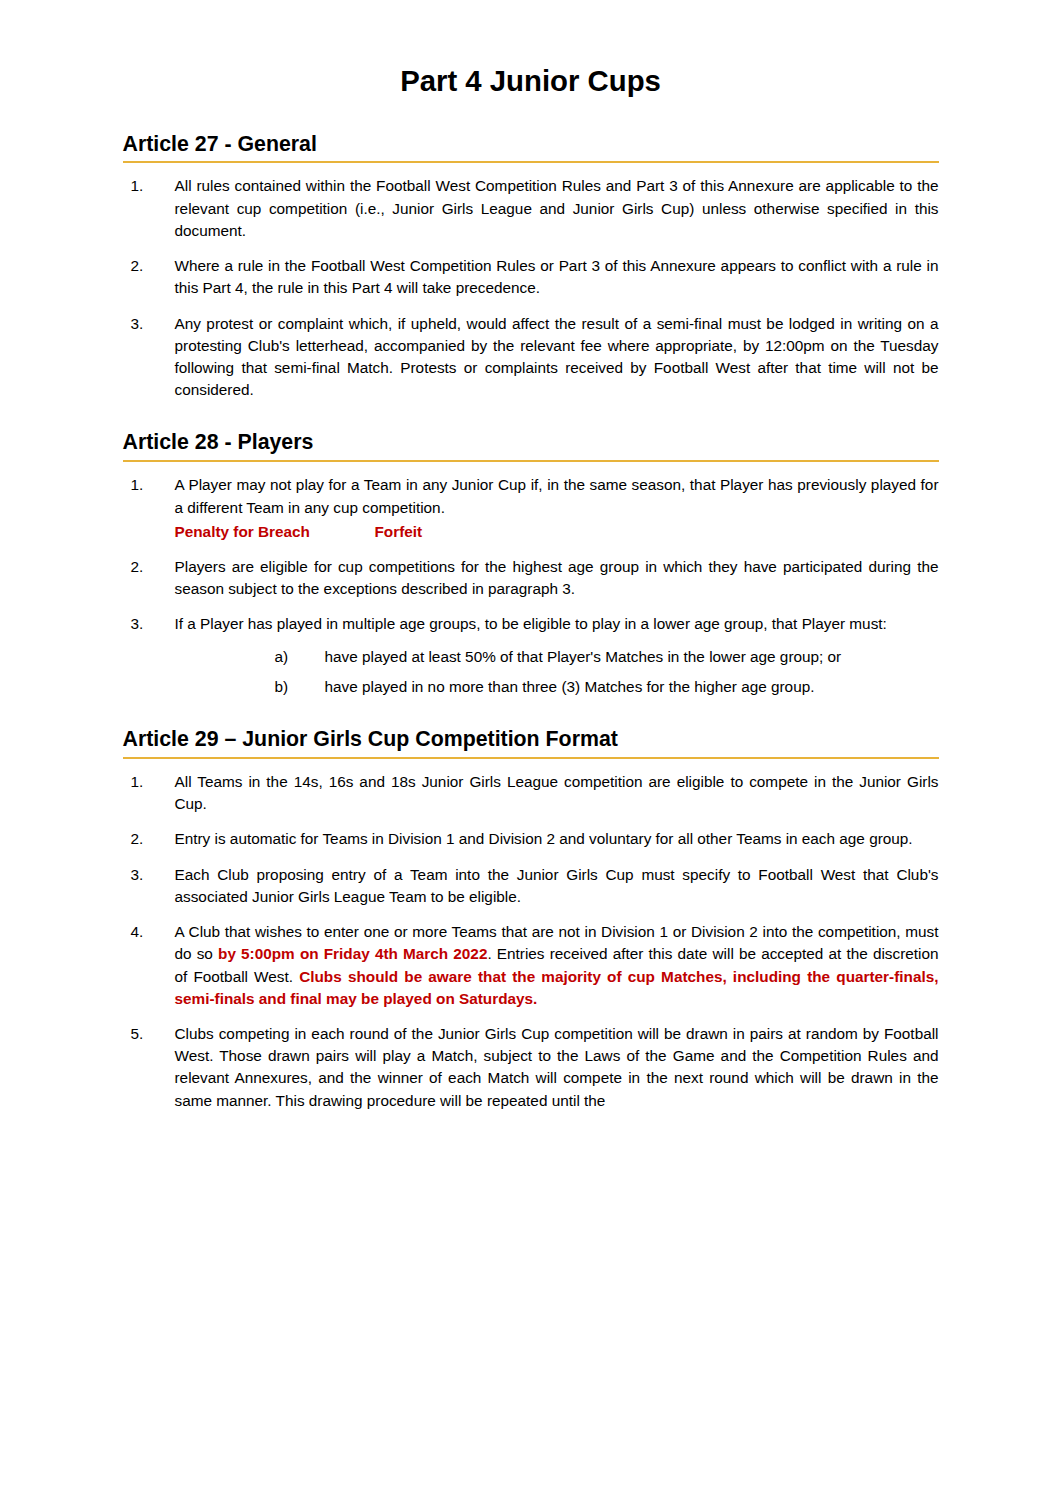Part 4 Junior Cups
Article 27 - General
All rules contained within the Football West Competition Rules and Part 3 of this Annexure are applicable to the relevant cup competition (i.e., Junior Girls League and Junior Girls Cup) unless otherwise specified in this document.
Where a rule in the Football West Competition Rules or Part 3 of this Annexure appears to conflict with a rule in this Part 4, the rule in this Part 4 will take precedence.
Any protest or complaint which, if upheld, would affect the result of a semi-final must be lodged in writing on a protesting Club's letterhead, accompanied by the relevant fee where appropriate, by 12:00pm on the Tuesday following that semi-final Match. Protests or complaints received by Football West after that time will not be considered.
Article 28 - Players
A Player may not play for a Team in any Junior Cup if, in the same season, that Player has previously played for a different Team in any cup competition. Penalty for Breach Forfeit
Players are eligible for cup competitions for the highest age group in which they have participated during the season subject to the exceptions described in paragraph 3.
If a Player has played in multiple age groups, to be eligible to play in a lower age group, that Player must:
have played at least 50% of that Player's Matches in the lower age group; or
have played in no more than three (3) Matches for the higher age group.
Article 29 – Junior Girls Cup Competition Format
All Teams in the 14s, 16s and 18s Junior Girls League competition are eligible to compete in the Junior Girls Cup.
Entry is automatic for Teams in Division 1 and Division 2 and voluntary for all other Teams in each age group.
Each Club proposing entry of a Team into the Junior Girls Cup must specify to Football West that Club's associated Junior Girls League Team to be eligible.
A Club that wishes to enter one or more Teams that are not in Division 1 or Division 2 into the competition, must do so by 5:00pm on Friday 4th March 2022. Entries received after this date will be accepted at the discretion of Football West. Clubs should be aware that the majority of cup Matches, including the quarter-finals, semi-finals and final may be played on Saturdays.
Clubs competing in each round of the Junior Girls Cup competition will be drawn in pairs at random by Football West. Those drawn pairs will play a Match, subject to the Laws of the Game and the Competition Rules and relevant Annexures, and the winner of each Match will compete in the next round which will be drawn in the same manner. This drawing procedure will be repeated until the